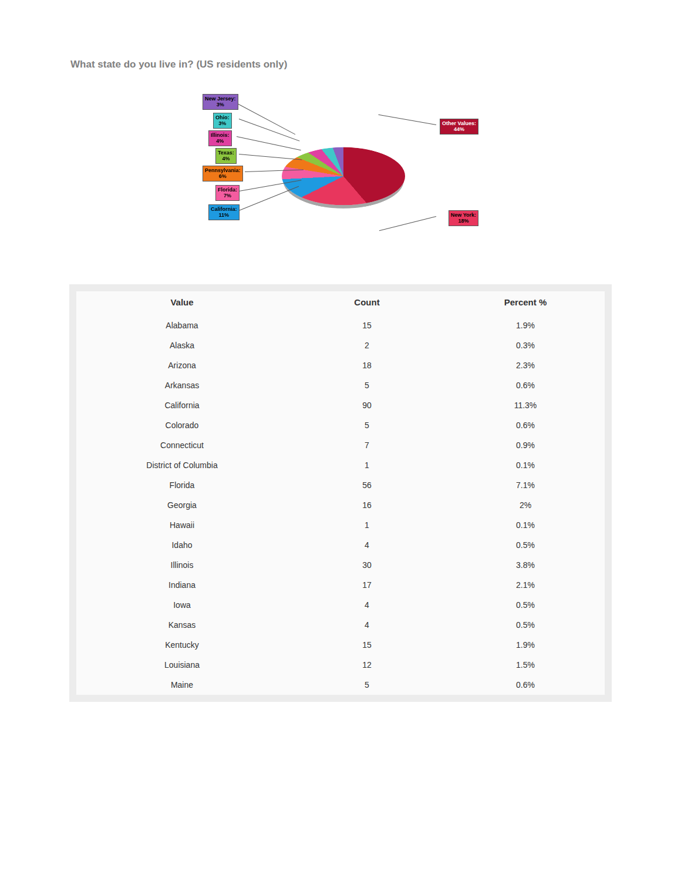What state do you live in? (US residents only)
New Jersey:
3%
Ohio:
3%
Illinois:
4%
Texas:
4%
Pennsylvania:
6%
Florida:
7%
California:
11%
Other Values:
44%
New York:
18%
| Value | Count | Percent % |
| --- | --- | --- |
| Alabama | 15 | 1.9% |
| Alaska | 2 | 0.3% |
| Arizona | 18 | 2.3% |
| Arkansas | 5 | 0.6% |
| California | 90 | 11.3% |
| Colorado | 5 | 0.6% |
| Connecticut | 7 | 0.9% |
| District of Columbia | 1 | 0.1% |
| Florida | 56 | 7.1% |
| Georgia | 16 | 2% |
| Hawaii | 1 | 0.1% |
| Idaho | 4 | 0.5% |
| Illinois | 30 | 3.8% |
| Indiana | 17 | 2.1% |
| Iowa | 4 | 0.5% |
| Kansas | 4 | 0.5% |
| Kentucky | 15 | 1.9% |
| Louisiana | 12 | 1.5% |
| Maine | 5 | 0.6% |